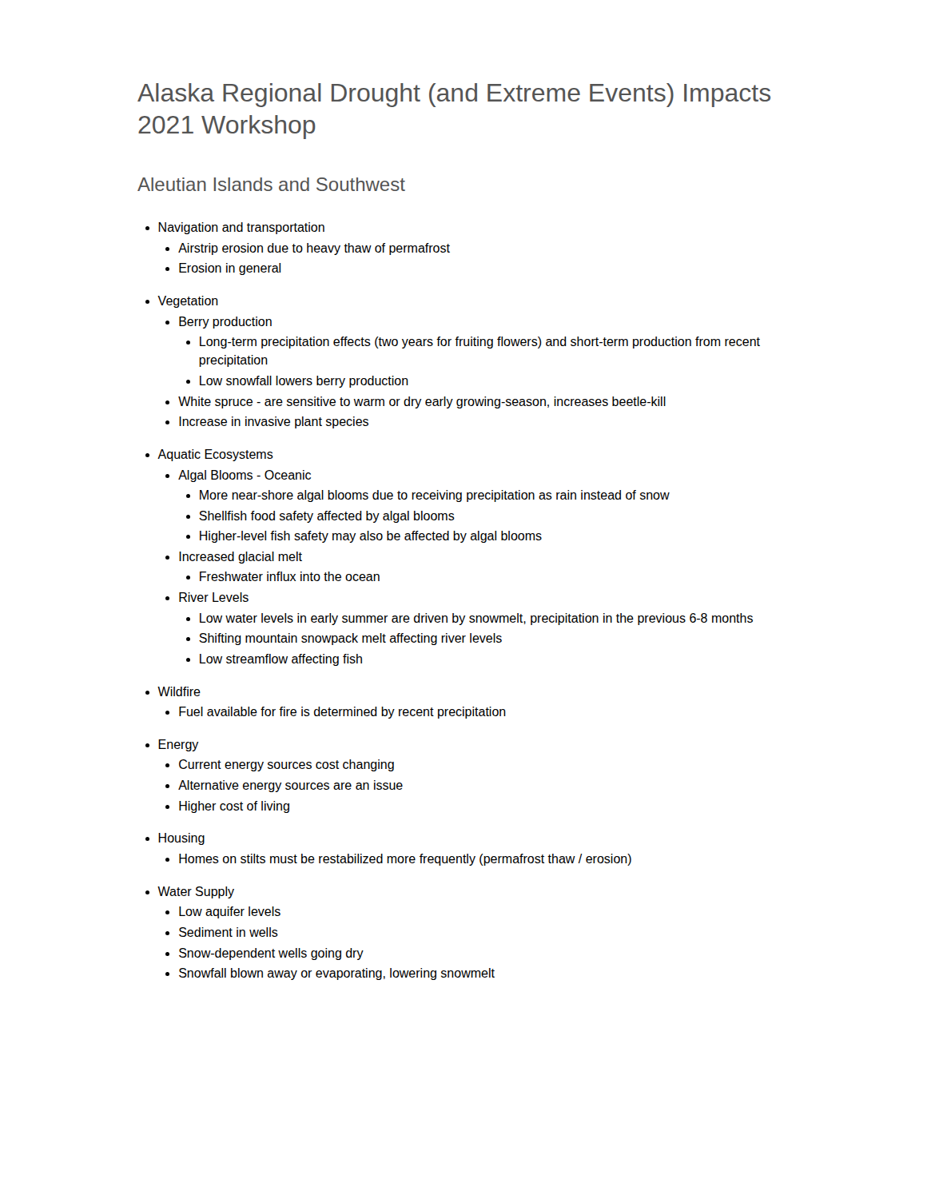Alaska Regional Drought (and Extreme Events) Impacts 2021 Workshop
Aleutian Islands and Southwest
Navigation and transportation
Airstrip erosion due to heavy thaw of permafrost
Erosion in general
Vegetation
Berry production
Long-term precipitation effects (two years for fruiting flowers) and short-term production from recent precipitation
Low snowfall lowers berry production
White spruce - are sensitive to warm or dry early growing-season, increases beetle-kill
Increase in invasive plant species
Aquatic Ecosystems
Algal Blooms - Oceanic
More near-shore algal blooms due to receiving precipitation as rain instead of snow
Shellfish food safety affected by algal blooms
Higher-level fish safety may also be affected by algal blooms
Increased glacial melt
Freshwater influx into the ocean
River Levels
Low water levels in early summer are driven by snowmelt, precipitation in the previous 6-8 months
Shifting mountain snowpack melt affecting river levels
Low streamflow affecting fish
Wildfire
Fuel available for fire is determined by recent precipitation
Energy
Current energy sources cost changing
Alternative energy sources are an issue
Higher cost of living
Housing
Homes on stilts must be restabilized more frequently (permafrost thaw / erosion)
Water Supply
Low aquifer levels
Sediment in wells
Snow-dependent wells going dry
Snowfall blown away or evaporating, lowering snowmelt